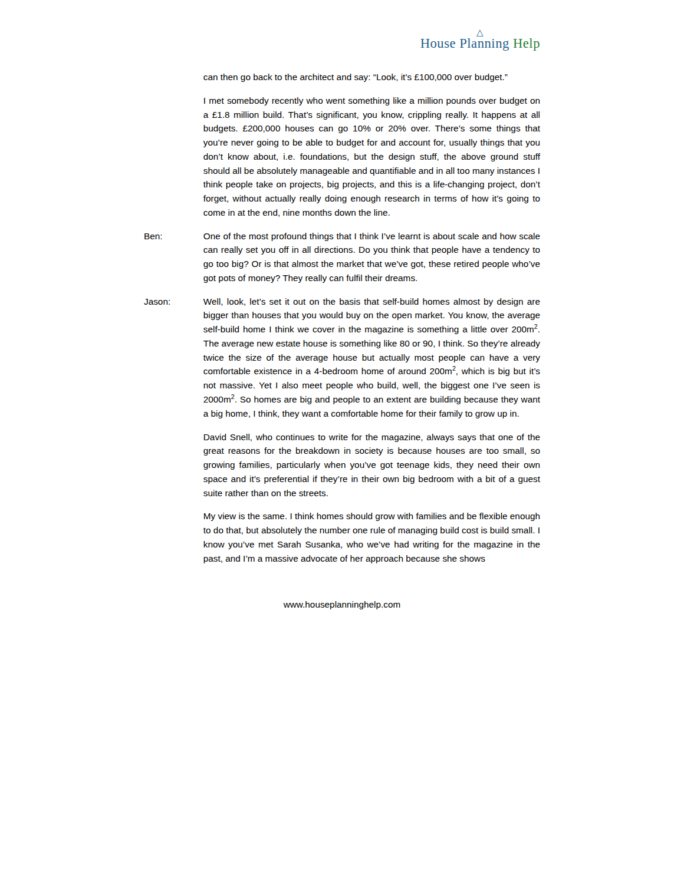△
House Planning Help
can then go back to the architect and say: “Look, it’s £100,000 over budget.”
I met somebody recently who went something like a million pounds over budget on a £1.8 million build. That’s significant, you know, crippling really. It happens at all budgets. £200,000 houses can go 10% or 20% over. There’s some things that you’re never going to be able to budget for and account for, usually things that you don’t know about, i.e. foundations, but the design stuff, the above ground stuff should all be absolutely manageable and quantifiable and in all too many instances I think people take on projects, big projects, and this is a life-changing project, don’t forget, without actually really doing enough research in terms of how it’s going to come in at the end, nine months down the line.
Ben:
One of the most profound things that I think I’ve learnt is about scale and how scale can really set you off in all directions. Do you think that people have a tendency to go too big? Or is that almost the market that we’ve got, these retired people who’ve got pots of money? They really can fulfil their dreams.
Jason:
Well, look, let’s set it out on the basis that self-build homes almost by design are bigger than houses that you would buy on the open market. You know, the average self-build home I think we cover in the magazine is something a little over 200m2. The average new estate house is something like 80 or 90, I think. So they’re already twice the size of the average house but actually most people can have a very comfortable existence in a 4-bedroom home of around 200m2, which is big but it’s not massive. Yet I also meet people who build, well, the biggest one I’ve seen is 2000m2. So homes are big and people to an extent are building because they want a big home, I think, they want a comfortable home for their family to grow up in.
David Snell, who continues to write for the magazine, always says that one of the great reasons for the breakdown in society is because houses are too small, so growing families, particularly when you’ve got teenage kids, they need their own space and it’s preferential if they’re in their own big bedroom with a bit of a guest suite rather than on the streets.
My view is the same. I think homes should grow with families and be flexible enough to do that, but absolutely the number one rule of managing build cost is build small. I know you’ve met Sarah Susanka, who we’ve had writing for the magazine in the past, and I’m a massive advocate of her approach because she shows
www.houseplanninghelp.com